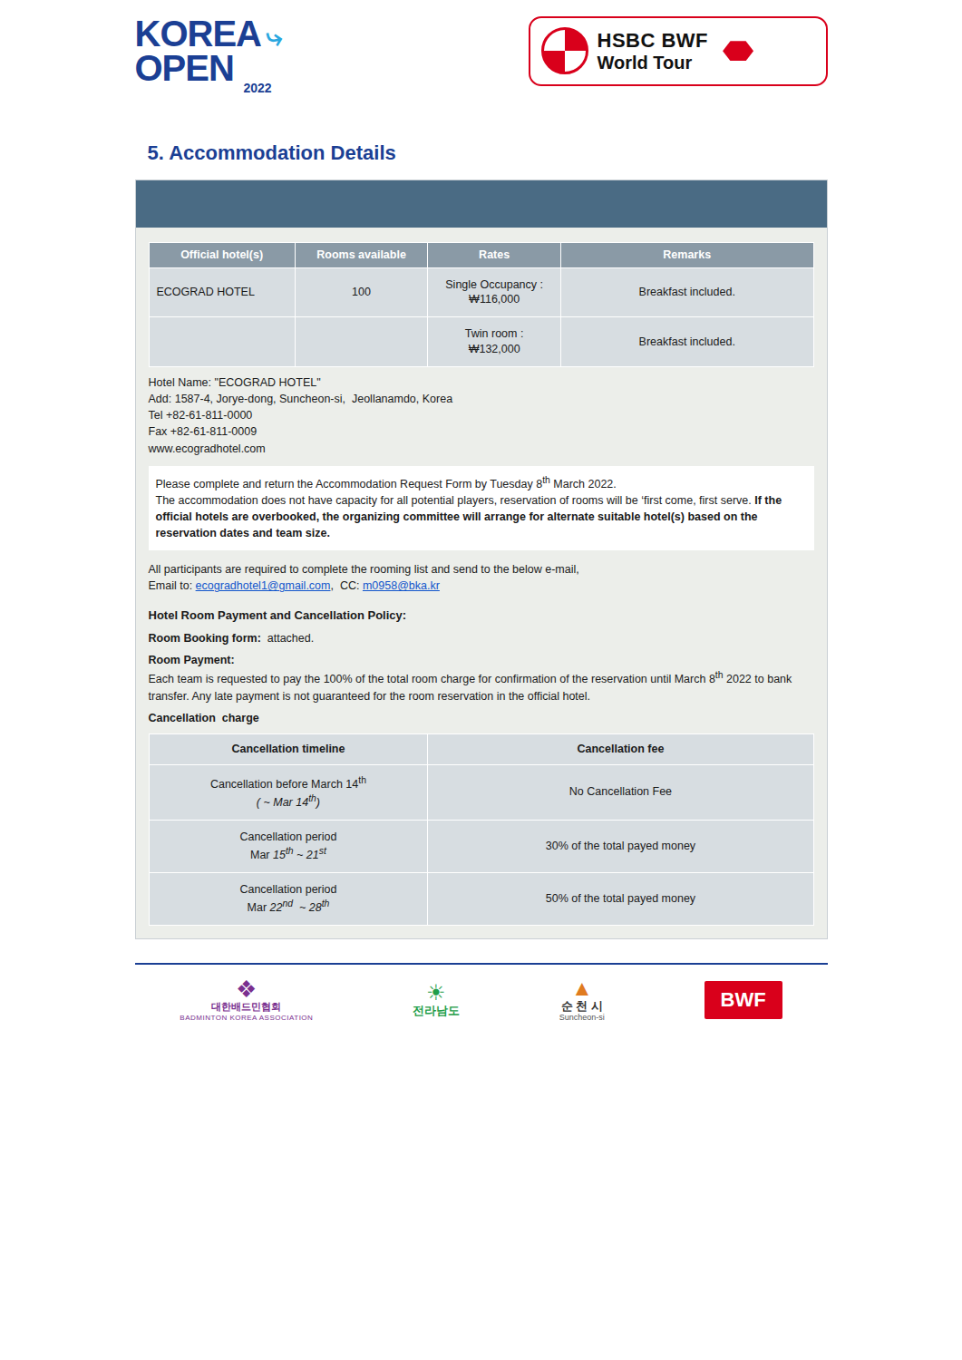KOREA⤷
OPEN
2022
HSBC BWF
World Tour
5. Accommodation Details
| Official hotel(s) | Rooms available | Rates | Remarks |
| --- | --- | --- | --- |
| ECOGRAD HOTEL | 100 | Single Occupancy : ₩116,000 | Breakfast included. |
| | | Twin room : ₩132,000 | Breakfast included. |
Hotel Name: "ECOGRAD HOTEL"
Add: 1587-4, Jorye-dong, Suncheon-si, Jeollanamdo, Korea
Tel +82-61-811-0000
Fax +82-61-811-0009
www.ecogradhotel.com
Please complete and return the Accommodation Request Form by Tuesday 8th March 2022.
The accommodation does not have capacity for all potential players, reservation of rooms will be ‘first come, first serve. If the official hotels are overbooked, the organizing committee will arrange for alternate suitable hotel(s) based on the reservation dates and team size.
All participants are required to complete the rooming list and send to the below e-mail,
Email to: ecogradhotel1@gmail.com, CC: m0958@bka.kr
Hotel Room Payment and Cancellation Policy:
Room Booking form: attached.
Room Payment:
Each team is requested to pay the 100% of the total room charge for confirmation of the reservation until March 8th 2022 to bank transfer. Any late payment is not guaranteed for the room reservation in the official hotel.
Cancellation charge
| Cancellation timeline | Cancellation fee |
| --- | --- |
| Cancellation before March 14 th ( ~ Mar 14 th ) | No Cancellation Fee |
| Cancellation period Mar 15 th ~ 21 st | 30% of the total payed money |
| Cancellation period Mar 22 nd ~ 28 th | 50% of the total payed money |
❖
대한배드민협회
BADMINTON KOREA ASSOCIATION
☀
전라남도
▲
순 천 시
Suncheon-si
BWF